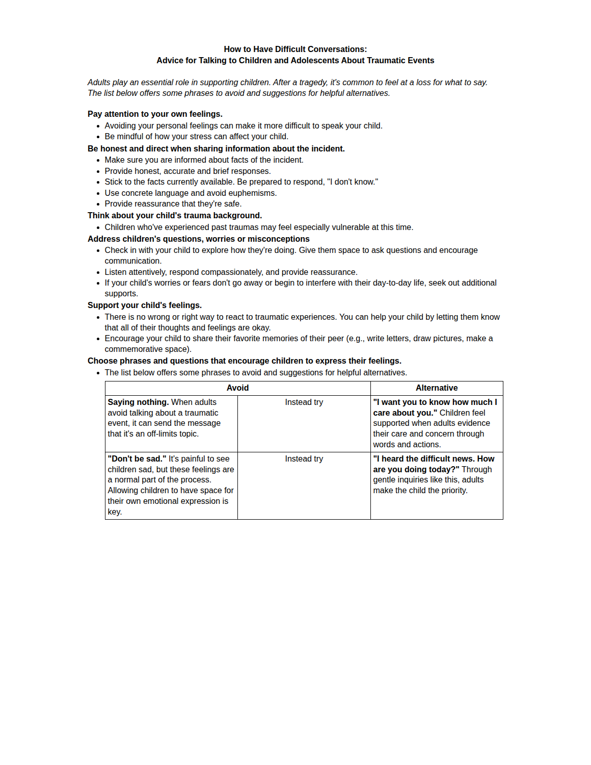How to Have Difficult Conversations:
Advice for Talking to Children and Adolescents About Traumatic Events
Adults play an essential role in supporting children. After a tragedy, it's common to feel at a loss for what to say. The list below offers some phrases to avoid and suggestions for helpful alternatives.
Pay attention to your own feelings.
Avoiding your personal feelings can make it more difficult to speak your child.
Be mindful of how your stress can affect your child.
Be honest and direct when sharing information about the incident.
Make sure you are informed about facts of the incident.
Provide honest, accurate and brief responses.
Stick to the facts currently available. Be prepared to respond, "I don't know."
Use concrete language and avoid euphemisms.
Provide reassurance that they're safe.
Think about your child's trauma background.
Children who've experienced past traumas may feel especially vulnerable at this time.
Address children's questions, worries or misconceptions
Check in with your child to explore how they're doing. Give them space to ask questions and encourage communication.
Listen attentively, respond compassionately, and provide reassurance.
If your child's worries or fears don't go away or begin to interfere with their day-to-day life, seek out additional supports.
Support your child's feelings.
There is no wrong or right way to react to traumatic experiences. You can help your child by letting them know that all of their thoughts and feelings are okay.
Encourage your child to share their favorite memories of their peer (e.g., write letters, draw pictures, make a commemorative space).
Choose phrases and questions that encourage children to express their feelings.
The list below offers some phrases to avoid and suggestions for helpful alternatives.
| Avoid | Alternative |
| --- | --- |
| Saying nothing. When adults avoid talking about a traumatic event, it can send the message that it's an off-limits topic. | Instead try | "I want you to know how much I care about you." Children feel supported when adults evidence their care and concern through words and actions. |
| "Don't be sad." It's painful to see children sad, but these feelings are a normal part of the process. Allowing children to have space for their own emotional expression is key. | Instead try | "I heard the difficult news. How are you doing today?" Through gentle inquiries like this, adults make the child the priority. |